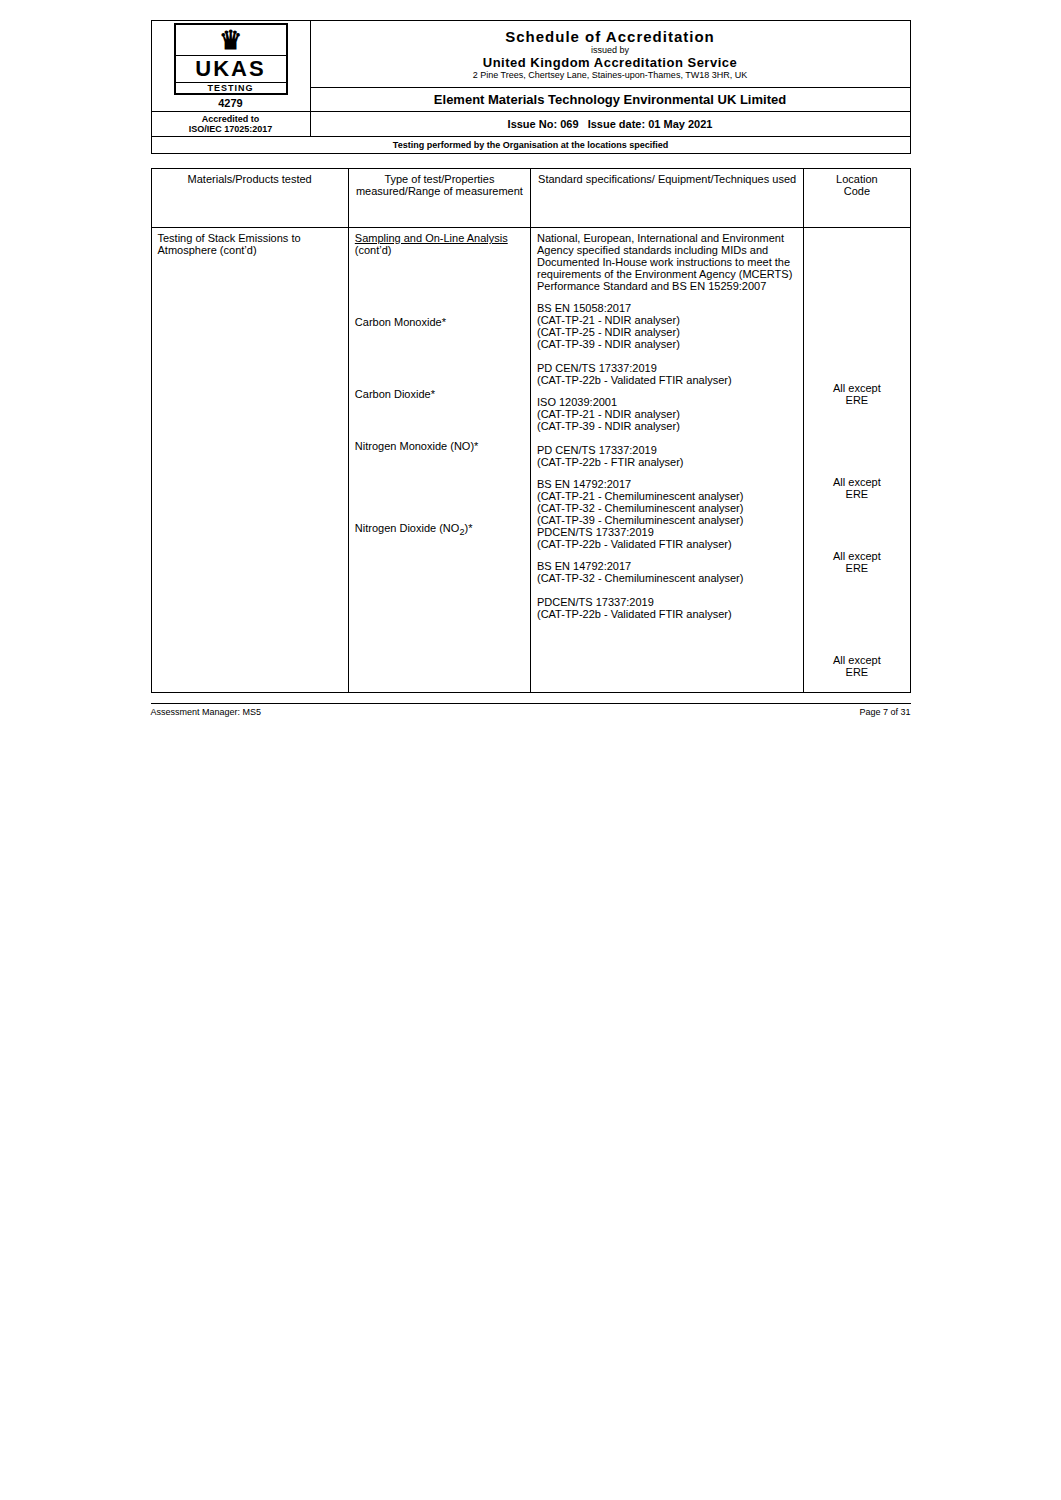| ♛ UKAS TESTING 4279 | Schedule of Accreditation issued by United Kingdom Accreditation Service 2 Pine Trees, Chertsey Lane, Staines-upon-Thames, TW18 3HR, UK |
| Element Materials Technology Environmental UK Limited |
| Accredited to ISO/IEC 17025:2017 | Issue No: 069 Issue date: 01 May 2021 |
Testing performed by the Organisation at the locations specified
| Materials/Products tested | Type of test/Properties measured/Range of measurement | Standard specifications/ Equipment/Techniques used | Location Code |
| --- | --- | --- | --- |
| Testing of Stack Emissions to Atmosphere (cont’d) | Sampling and On-Line Analysis (cont’d) Carbon Monoxide* Carbon Dioxide* Nitrogen Monoxide (NO)* Nitrogen Dioxide (NO 2 )* | National, European, International and Environment Agency specified standards including MIDs and Documented In-House work instructions to meet the requirements of the Environment Agency (MCERTS) Performance Standard and BS EN 15259:2007 BS EN 15058:2017 (CAT-TP-21 - NDIR analyser) (CAT-TP-25 - NDIR analyser) (CAT-TP-39 - NDIR analyser) PD CEN/TS 17337:2019 (CAT-TP-22b - Validated FTIR analyser) ISO 12039:2001 (CAT-TP-21 - NDIR analyser) (CAT-TP-39 - NDIR analyser) PD CEN/TS 17337:2019 (CAT-TP-22b - FTIR analyser) BS EN 14792:2017 (CAT-TP-21 - Chemiluminescent analyser) (CAT-TP-32 - Chemiluminescent analyser) (CAT-TP-39 - Chemiluminescent analyser) PDCEN/TS 17337:2019 (CAT-TP-22b - Validated FTIR analyser) BS EN 14792:2017 (CAT-TP-32 - Chemiluminescent analyser) PDCEN/TS 17337:2019 (CAT-TP-22b - Validated FTIR analyser) | All except ERE All except ERE All except ERE All except ERE |
Assessment Manager: MS5 Page 7 of 31